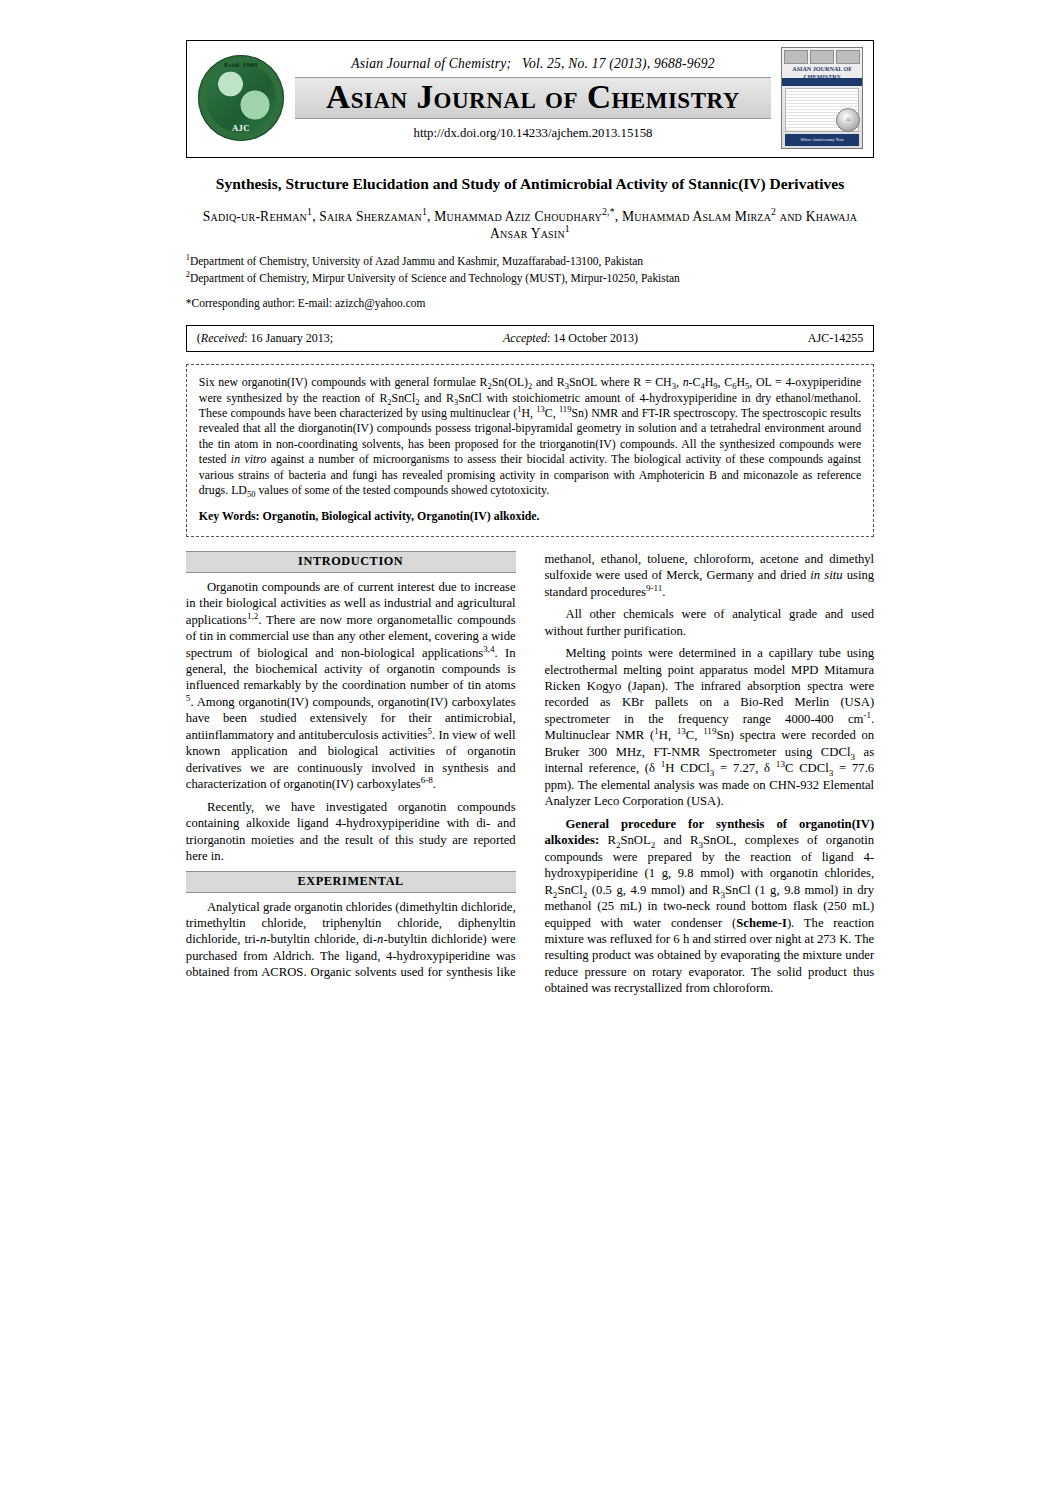Estd. 1989
AJC
Asian Journal of Chemistry; Vol. 25, No. 17 (2013), 9688-9692
Asian Journal of Chemistry
http://dx.doi.org/10.14233/ajchem.2013.15158
ASIAN JOURNAL OF CHEMISTRY
25
Silver Anniversary Year
Synthesis, Structure Elucidation and Study of Antimicrobial Activity of Stannic(IV) Derivatives
Sadiq-ur-Rehman1, Saira Sherzaman1, Muhammad Aziz Choudhary2,*, Muhammad Aslam Mirza2 and Khawaja Ansar Yasin1
1Department of Chemistry, University of Azad Jammu and Kashmir, Muzaffarabad-13100, Pakistan
2Department of Chemistry, Mirpur University of Science and Technology (MUST), Mirpur-10250, Pakistan
*Corresponding author: E-mail: azizch@yahoo.com
(Received: 16 January 2013;
Accepted: 14 October 2013)
AJC-14255
Six new organotin(IV) compounds with general formulae R2Sn(OL)2 and R3SnOL where R = CH3, n-C4H9, C6H5, OL = 4-oxypiperidine were synthesized by the reaction of R2SnCl2 and R3SnCl with stoichiometric amount of 4-hydroxypiperidine in dry ethanol/methanol. These compounds have been characterized by using multinuclear (1H, 13C, 119Sn) NMR and FT-IR spectroscopy. The spectroscopic results revealed that all the diorganotin(IV) compounds possess trigonal-bipyramidal geometry in solution and a tetrahedral environment around the tin atom in non-coordinating solvents, has been proposed for the triorganotin(IV) compounds. All the synthesized compounds were tested in vitro against a number of microorganisms to assess their biocidal activity. The biological activity of these compounds against various strains of bacteria and fungi has revealed promising activity in comparison with Amphotericin B and miconazole as reference drugs. LD50 values of some of the tested compounds showed cytotoxicity.
Key Words: Organotin, Biological activity, Organotin(IV) alkoxide.
INTRODUCTION
Organotin compounds are of current interest due to increase in their biological activities as well as industrial and agricultural applications1,2. There are now more organometallic compounds of tin in commercial use than any other element, covering a wide spectrum of biological and non-biological applications3,4. In general, the biochemical activity of organotin compounds is influenced remarkably by the coordination number of tin atoms 5. Among organotin(IV) compounds, organotin(IV) carboxylates have been studied extensively for their antimicrobial, antiinflammatory and antituberculosis activities5. In view of well known application and biological activities of organotin derivatives we are continuously involved in synthesis and characterization of organotin(IV) carboxylates6-8.
Recently, we have investigated organotin compounds containing alkoxide ligand 4-hydroxypiperidine with di- and triorganotin moieties and the result of this study are reported here in.
EXPERIMENTAL
Analytical grade organotin chlorides (dimethyltin dichloride, trimethyltin chloride, triphenyltin chloride, diphenyltin dichloride, tri-n-butyltin chloride, di-n-butyltin dichloride) were purchased from Aldrich. The ligand, 4-hydroxypiperidine was obtained from ACROS. Organic solvents used for synthesis like methanol, ethanol, toluene, chloroform, acetone and dimethyl sulfoxide were used of Merck, Germany and dried in situ using standard procedures9-11.
All other chemicals were of analytical grade and used without further purification.
Melting points were determined in a capillary tube using electrothermal melting point apparatus model MPD Mitamura Ricken Kogyo (Japan). The infrared absorption spectra were recorded as KBr pallets on a Bio-Red Merlin (USA) spectrometer in the frequency range 4000-400 cm-1. Multinuclear NMR (1H, 13C, 119Sn) spectra were recorded on Bruker 300 MHz, FT-NMR Spectrometer using CDCl3 as internal reference, (δ 1H CDCl3 = 7.27, δ 13C CDCl3 = 77.6 ppm). The elemental analysis was made on CHN-932 Elemental Analyzer Leco Corporation (USA).
General procedure for synthesis of organotin(IV) alkoxides: R2SnOL2 and R3SnOL, complexes of organotin compounds were prepared by the reaction of ligand 4-hydroxypiperidine (1 g, 9.8 mmol) with organotin chlorides, R2SnCl2 (0.5 g, 4.9 mmol) and R3SnCl (1 g, 9.8 mmol) in dry methanol (25 mL) in two-neck round bottom flask (250 mL) equipped with water condenser (Scheme-I). The reaction mixture was refluxed for 6 h and stirred over night at 273 K. The resulting product was obtained by evaporating the mixture under reduce pressure on rotary evaporator. The solid product thus obtained was recrystallized from chloroform.